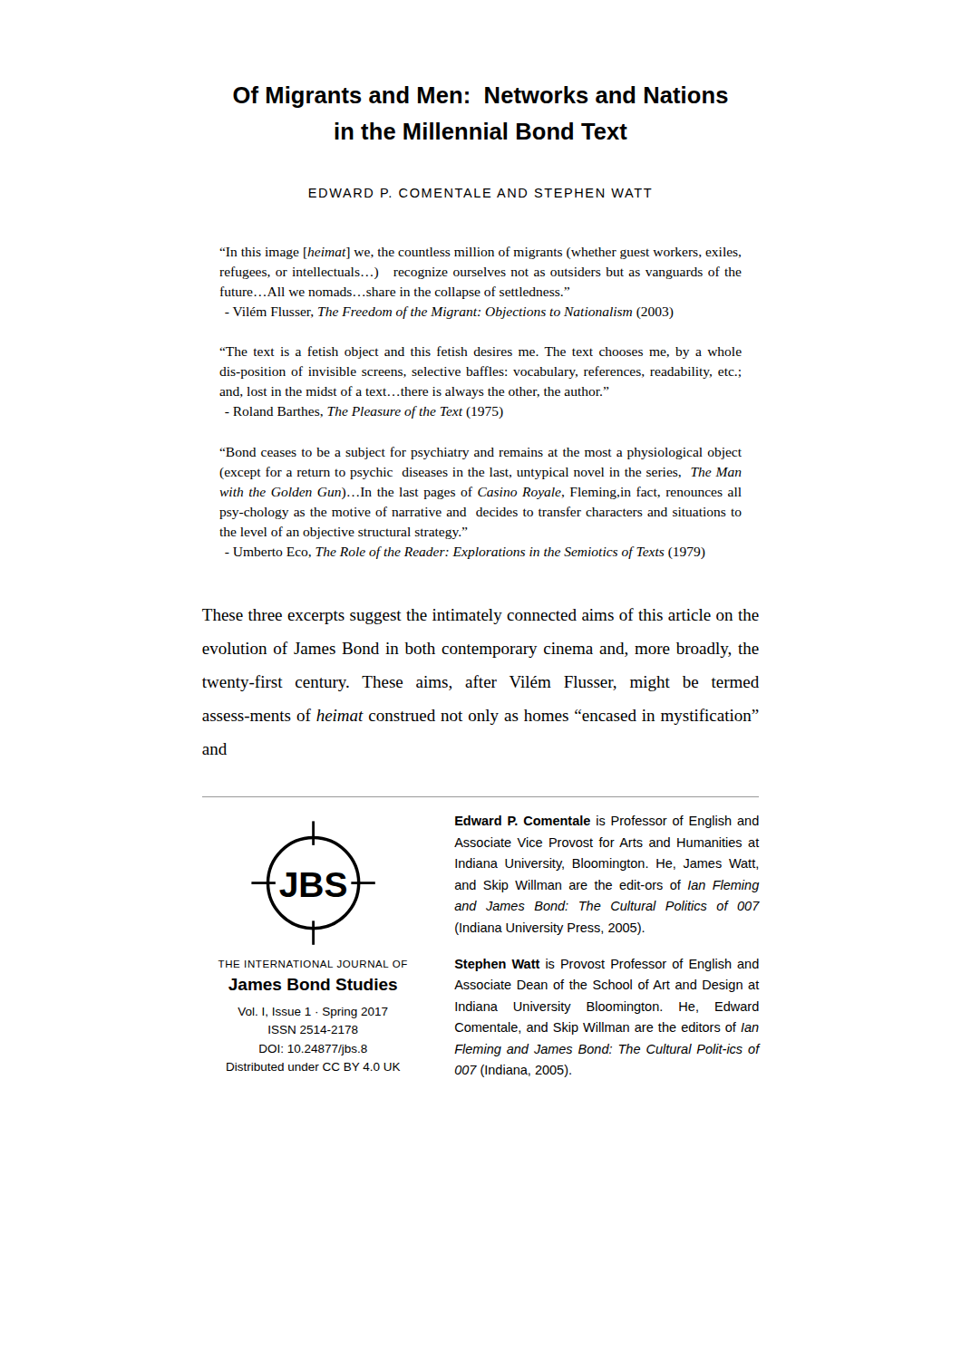Of Migrants and Men: Networks and Nations
in the Millennial Bond Text
Edward P. Comentale and Stephen Watt
“In this image [heimat] we, the countless million of migrants (whether guest workers, exiles, refugees, or intellectuals…) recognize ourselves not as outsiders but as vanguards of the future…All we nomads…share in the collapse of settledness.”
- Vilém Flusser, The Freedom of the Migrant: Objections to Nationalism (2003)
“The text is a fetish object and this fetish desires me. The text chooses me, by a whole dis‑position of invisible screens, selective baffles: vocabulary, references, readability, etc.; and, lost in the midst of a text…there is always the other, the author.”
- Roland Barthes, The Pleasure of the Text (1975)
“Bond ceases to be a subject for psychiatry and remains at the most a physiological object (except for a return to psychic diseases in the last, untypical novel in the series, The Man with the Golden Gun)…In the last pages of Casino Royale, Fleming,in fact, renounces all psy‑chology as the motive of narrative and decides to transfer characters and situations to the level of an objective structural strategy.”
- Umberto Eco, The Role of the Reader: Explorations in the Semiotics of Texts (1979)
These three excerpts suggest the intimately connected aims of this article on the evolution of James Bond in both contemporary cinema and, more broadly, the twenty-first century. These aims, after Vilém Flusser, might be termed assess‑ments of heimat construed not only as homes “encased in mystification” and
JBS
The International Journal of
James Bond Studies
Vol. I, Issue 1 · Spring 2017
ISSN 2514-2178
DOI: 10.24877/jbs.8
Distributed under CC BY 4.0 UK
Edward P. Comentale is Professor of English and Associate Vice Provost for Arts and Humanities at Indiana University, Bloomington. He, James Watt, and Skip Willman are the edit‑ors of Ian Fleming and James Bond: The Cultural Politics of 007 (Indiana University Press, 2005).
Stephen Watt is Provost Professor of English and Associate Dean of the School of Art and Design at Indiana University Bloomington. He, Edward Comentale, and Skip Willman are the editors of Ian Fleming and James Bond: The Cultural Polit‑ics of 007 (Indiana, 2005).